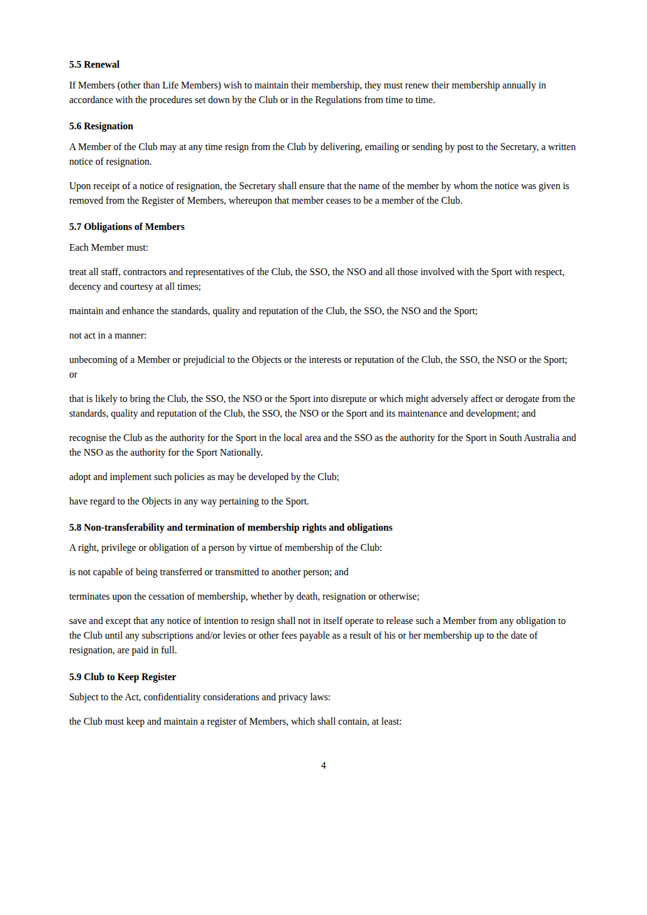5.5 Renewal
If Members (other than Life Members) wish to maintain their membership, they must renew their membership annually in accordance with the procedures set down by the Club or in the Regulations from time to time.
5.6 Resignation
A Member of the Club may at any time resign from the Club by delivering, emailing or sending by post to the Secretary, a written notice of resignation.
Upon receipt of a notice of resignation, the Secretary shall ensure that the name of the member by whom the notice was given is removed from the Register of Members, whereupon that member ceases to be a member of the Club.
5.7 Obligations of Members
Each Member must:
treat all staff, contractors and representatives of the Club, the SSO, the NSO and all those involved with the Sport with respect, decency and courtesy at all times;
maintain and enhance the standards, quality and reputation of the Club, the SSO, the NSO and the Sport;
not act in a manner:
unbecoming of a Member or prejudicial to the Objects or the interests or reputation of the Club, the SSO, the NSO or the Sport; or
that is likely to bring the Club, the SSO, the NSO or the Sport into disrepute or which might adversely affect or derogate from the standards, quality and reputation of the Club, the SSO, the NSO or the Sport and its maintenance and development; and
recognise the Club as the authority for the Sport in the local area and the SSO as the authority for the Sport in South Australia and the NSO as the authority for the Sport Nationally.
adopt and implement such policies as may be developed by the Club;
have regard to the Objects in any way pertaining to the Sport.
5.8 Non-transferability and termination of membership rights and obligations
A right, privilege or obligation of a person by virtue of membership of the Club:
is not capable of being transferred or transmitted to another person; and
terminates upon the cessation of membership, whether by death, resignation or otherwise;
save and except that any notice of intention to resign shall not in itself operate to release such a Member from any obligation to the Club until any subscriptions and/or levies or other fees payable as a result of his or her membership up to the date of resignation, are paid in full.
5.9 Club to Keep Register
Subject to the Act, confidentiality considerations and privacy laws:
the Club must keep and maintain a register of Members, which shall contain, at least:
4